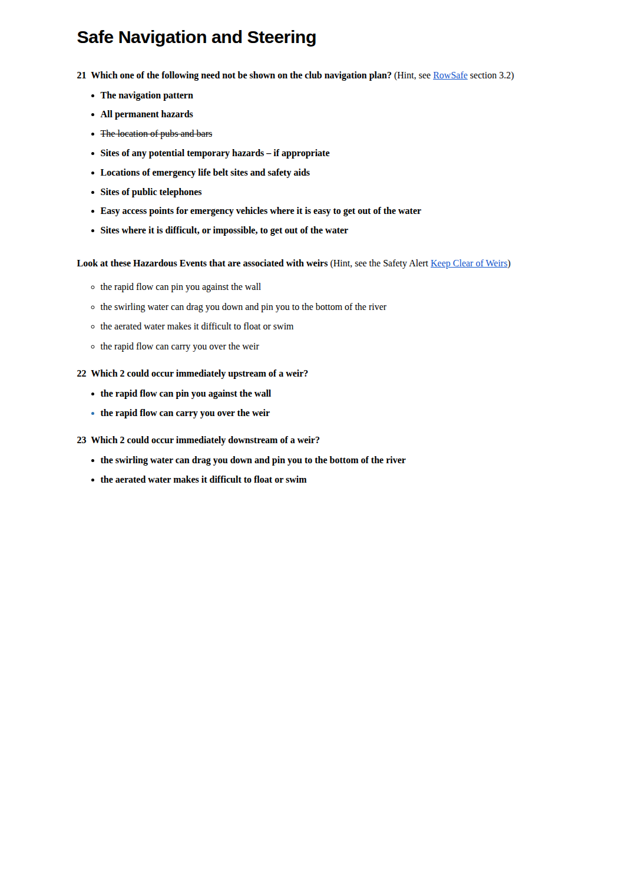Safe Navigation and Steering
21 Which one of the following need not be shown on the club navigation plan? (Hint, see RowSafe section 3.2)
The navigation pattern
All permanent hazards
The location of pubs and bars
Sites of any potential temporary hazards – if appropriate
Locations of emergency life belt sites and safety aids
Sites of public telephones
Easy access points for emergency vehicles where it is easy to get out of the water
Sites where it is difficult, or impossible, to get out of the water
Look at these Hazardous Events that are associated with weirs (Hint, see the Safety Alert Keep Clear of Weirs)
the rapid flow can pin you against the wall
the swirling water can drag you down and pin you to the bottom of the river
the aerated water makes it difficult to float or swim
the rapid flow can carry you over the weir
22 Which 2 could occur immediately upstream of a weir?
the rapid flow can pin you against the wall
the rapid flow can carry you over the weir
23 Which 2 could occur immediately downstream of a weir?
the swirling water can drag you down and pin you to the bottom of the river
the aerated water makes it difficult to float or swim